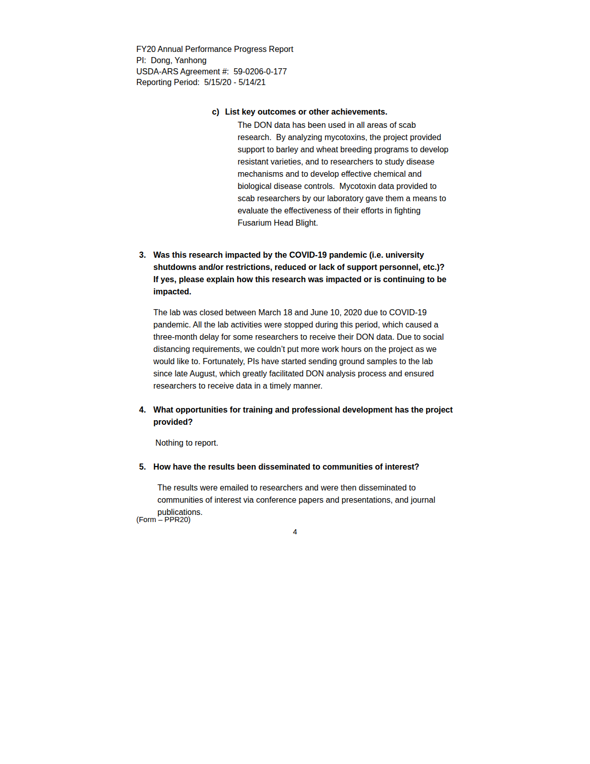FY20 Annual Performance Progress Report
PI: Dong, Yanhong
USDA-ARS Agreement #: 59-0206-0-177
Reporting Period: 5/15/20 - 5/14/21
c)
List key outcomes or other achievements.
The DON data has been used in all areas of scab research. By analyzing mycotoxins, the project provided support to barley and wheat breeding programs to develop resistant varieties, and to researchers to study disease mechanisms and to develop effective chemical and biological disease controls. Mycotoxin data provided to scab researchers by our laboratory gave them a means to evaluate the effectiveness of their efforts in fighting Fusarium Head Blight.
3.
Was this research impacted by the COVID-19 pandemic (i.e. university shutdowns and/or restrictions, reduced or lack of support personnel, etc.)? If yes, please explain how this research was impacted or is continuing to be impacted.
The lab was closed between March 18 and June 10, 2020 due to COVID-19 pandemic. All the lab activities were stopped during this period, which caused a three-month delay for some researchers to receive their DON data. Due to social distancing requirements, we couldn’t put more work hours on the project as we would like to. Fortunately, PIs have started sending ground samples to the lab since late August, which greatly facilitated DON analysis process and ensured researchers to receive data in a timely manner.
4.
What opportunities for training and professional development has the project provided?
Nothing to report.
5.
How have the results been disseminated to communities of interest?
The results were emailed to researchers and were then disseminated to communities of interest via conference papers and presentations, and journal publications.
(Form – PPR20)
4